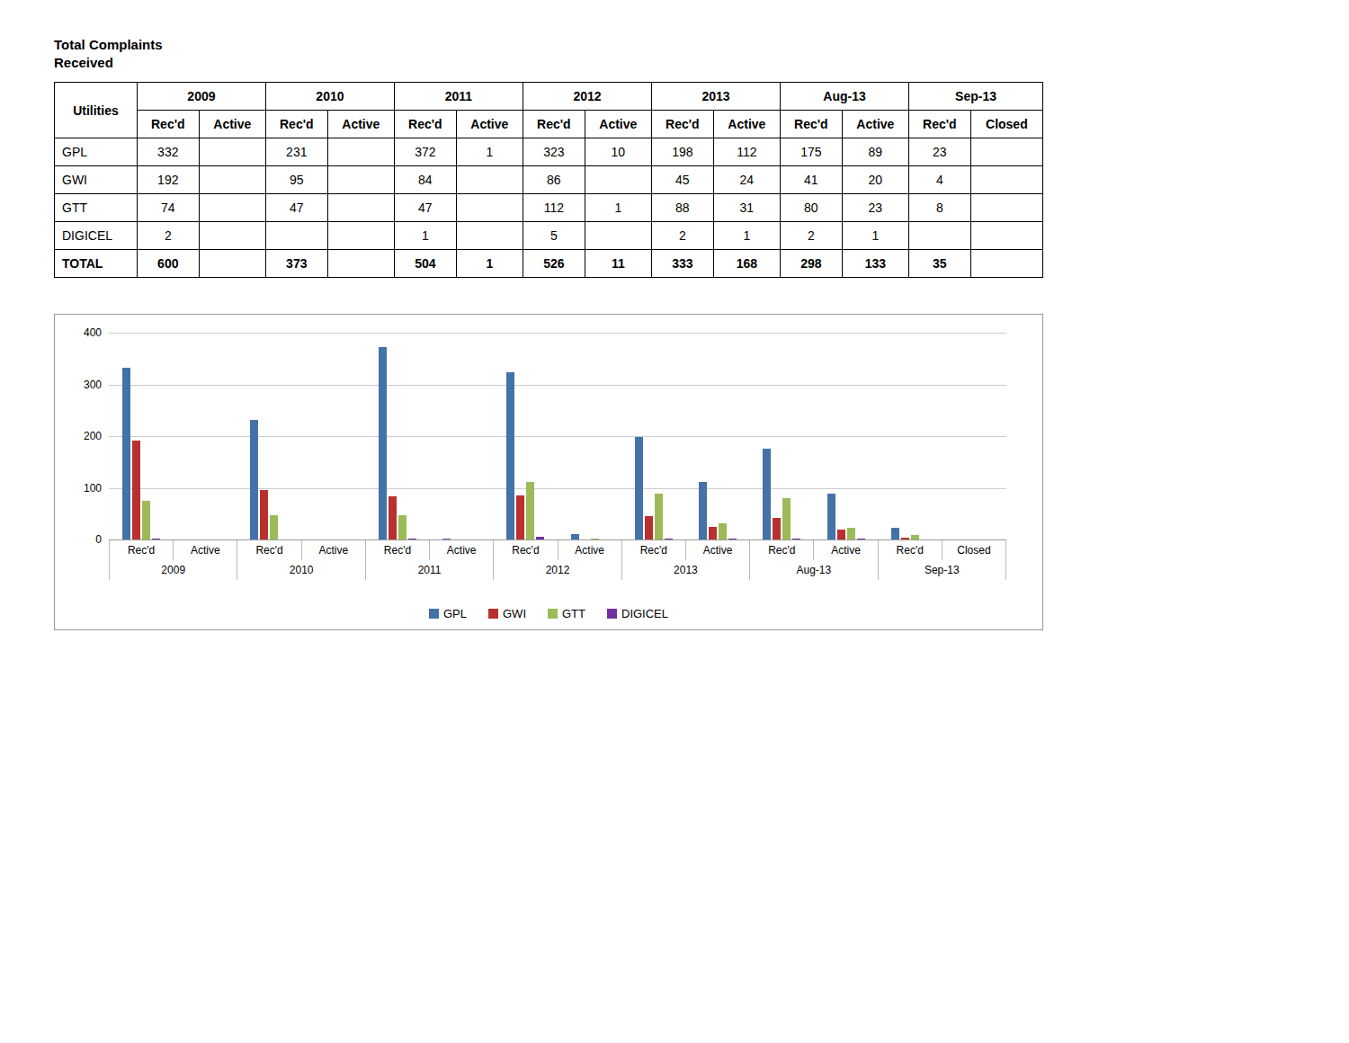Total Complaints
Received
| Utilities | 2009 | 2010 | 2011 | 2012 | 2013 | Aug-13 | Sep-13 |
| --- | --- | --- | --- | --- | --- | --- | --- |
| Rec'd | Active | Rec'd | Active | Rec'd | Active | Rec'd | Active | Rec'd | Active | Rec'd | Active | Rec'd | Closed |
| GPL | 332 | | 231 | | 372 | 1 | 323 | 10 | 198 | 112 | 175 | 89 | 23 | |
| GWI | 192 | | 95 | | 84 | | 86 | | 45 | 24 | 41 | 20 | 4 | |
| GTT | 74 | | 47 | | 47 | | 112 | 1 | 88 | 31 | 80 | 23 | 8 | |
| DIGICEL | 2 | | | | 1 | | 5 | | 2 | 1 | 2 | 1 | | |
| TOTAL | 600 | | 373 | | 504 | 1 | 526 | 11 | 333 | 168 | 298 | 133 | 35 | |
400
300
200
100
0
Rec'd
Active
Rec'd
Active
Rec'd
Active
Rec'd
Active
Rec'd
Active
Rec'd
Active
Rec'd
Closed
2009
2010
2011
2012
2013
Aug-13
Sep-13
GPL
GWI
GTT
DIGICEL